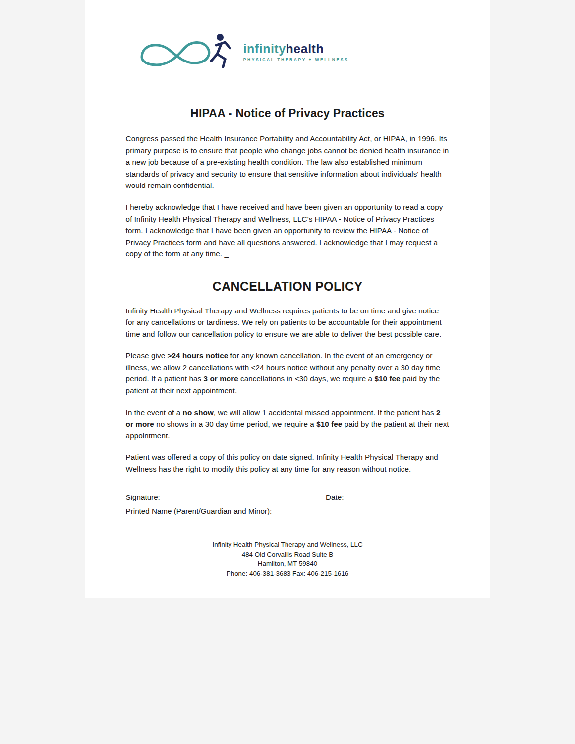infinityhealth
PHYSICAL THERAPY + WELLNESS
HIPAA - Notice of Privacy Practices
Congress passed the Health Insurance Portability and Accountability Act, or HIPAA, in 1996. Its primary purpose is to ensure that people who change jobs cannot be denied health insurance in a new job because of a pre-existing health condition. The law also established minimum standards of privacy and security to ensure that sensitive information about individuals' health would remain confidential.
I hereby acknowledge that I have received and have been given an opportunity to read a copy of Infinity Health Physical Therapy and Wellness, LLC's HIPAA - Notice of Privacy Practices form. I acknowledge that I have been given an opportunity to review the HIPAA - Notice of Privacy Practices form and have all questions answered. I acknowledge that I may request a copy of the form at any time. _
CANCELLATION POLICY
Infinity Health Physical Therapy and Wellness requires patients to be on time and give notice for any cancellations or tardiness. We rely on patients to be accountable for their appointment time and follow our cancellation policy to ensure we are able to deliver the best possible care.
Please give >24 hours notice for any known cancellation. In the event of an emergency or illness, we allow 2 cancellations with <24 hours notice without any penalty over a 30 day time period. If a patient has 3 or more cancellations in <30 days, we require a $10 fee paid by the patient at their next appointment.
In the event of a no show, we will allow 1 accidental missed appointment. If the patient has 2 or more no shows in a 30 day time period, we require a $10 fee paid by the patient at their next appointment.
Patient was offered a copy of this policy on date signed. Infinity Health Physical Therapy and Wellness has the right to modify this policy at any time for any reason without notice.
Signature: _________________________________________ Date: _______________
Printed Name (Parent/Guardian and Minor): _________________________________
Infinity Health Physical Therapy and Wellness, LLC
484 Old Corvallis Road Suite B
Hamilton, MT 59840
Phone: 406-381-3683 Fax: 406-215-1616